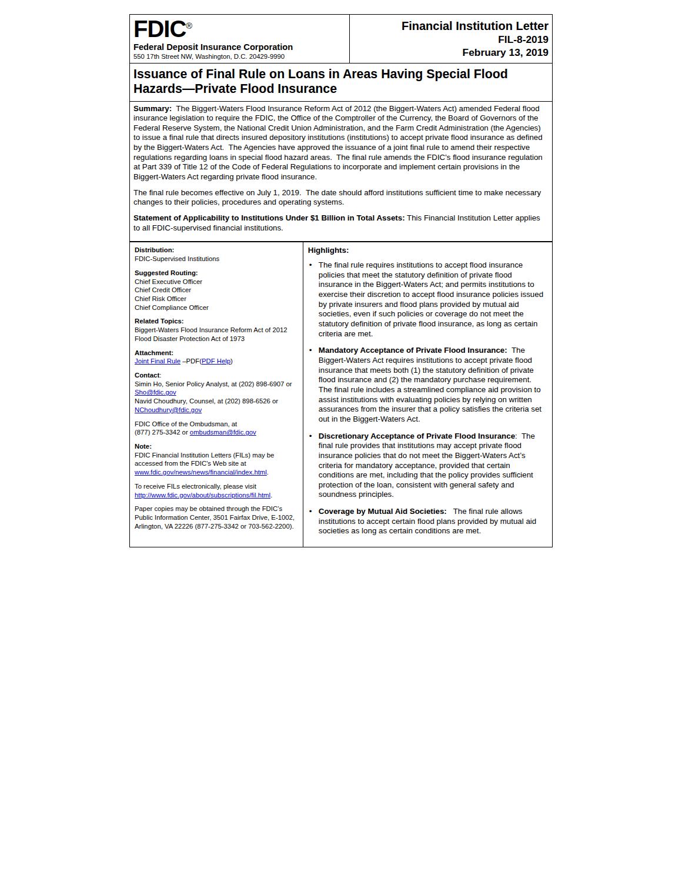| FDIC ® Federal Deposit Insurance Corporation 550 17th Street NW, Washington, D.C. 20429-9990 | Financial Institution Letter FIL-8-2019 February 13, 2019 |
| Issuance of Final Rule on Loans in Areas Having Special Flood Hazards—Private Flood Insurance |
| Summary: The Biggert-Waters Flood Insurance Reform Act of 2012 (the Biggert-Waters Act) amended Federal flood insurance legislation to require the FDIC, the Office of the Comptroller of the Currency, the Board of Governors of the Federal Reserve System, the National Credit Union Administration, and the Farm Credit Administration (the Agencies) to issue a final rule that directs insured depository institutions (institutions) to accept private flood insurance as defined by the Biggert-Waters Act. The Agencies have approved the issuance of a joint final rule to amend their respective regulations regarding loans in special flood hazard areas. The final rule amends the FDIC's flood insurance regulation at Part 339 of Title 12 of the Code of Federal Regulations to incorporate and implement certain provisions in the Biggert-Waters Act regarding private flood insurance. The final rule becomes effective on July 1, 2019. The date should afford institutions sufficient time to make necessary changes to their policies, procedures and operating systems. Statement of Applicability to Institutions Under $1 Billion in Total Assets: This Financial Institution Letter applies to all FDIC-supervised financial institutions. |
| Distribution: FDIC-Supervised Institutions Suggested Routing: Chief Executive Officer Chief Credit Officer Chief Risk Officer Chief Compliance Officer Related Topics: Biggert-Waters Flood Insurance Reform Act of 2012 Flood Disaster Protection Act of 1973 Attachment: Joint Final Rule –PDF( PDF Help ) Contact : Simin Ho, Senior Policy Analyst, at (202) 898-6907 or Sho@fdic.gov Navid Choudhury, Counsel, at (202) 898-6526 or NChoudhury@fdic.gov FDIC Office of the Ombudsman, at (877) 275-3342 or ombudsman@fdic.gov Note: FDIC Financial Institution Letters (FILs) may be accessed from the FDIC's Web site at www.fdic.gov/news/news/financial/index.html . To receive FILs electronically, please visit http://www.fdic.gov/about/subscriptions/fil.html . Paper copies may be obtained through the FDIC’s Public Information Center, 3501 Fairfax Drive, E-1002, Arlington, VA 22226 (877-275-3342 or 703-562-2200). | Highlights: The final rule requires institutions to accept flood insurance policies that meet the statutory definition of private flood insurance in the Biggert-Waters Act; and permits institutions to exercise their discretion to accept flood insurance policies issued by private insurers and flood plans provided by mutual aid societies, even if such policies or coverage do not meet the statutory definition of private flood insurance, as long as certain criteria are met. Mandatory Acceptance of Private Flood Insurance: The Biggert-Waters Act requires institutions to accept private flood insurance that meets both (1) the statutory definition of private flood insurance and (2) the mandatory purchase requirement. The final rule includes a streamlined compliance aid provision to assist institutions with evaluating policies by relying on written assurances from the insurer that a policy satisfies the criteria set out in the Biggert-Waters Act. Discretionary Acceptance of Private Flood Insurance : The final rule provides that institutions may accept private flood insurance policies that do not meet the Biggert-Waters Act’s criteria for mandatory acceptance, provided that certain conditions are met, including that the policy provides sufficient protection of the loan, consistent with general safety and soundness principles. Coverage by Mutual Aid Societies: The final rule allows institutions to accept certain flood plans provided by mutual aid societies as long as certain conditions are met. |